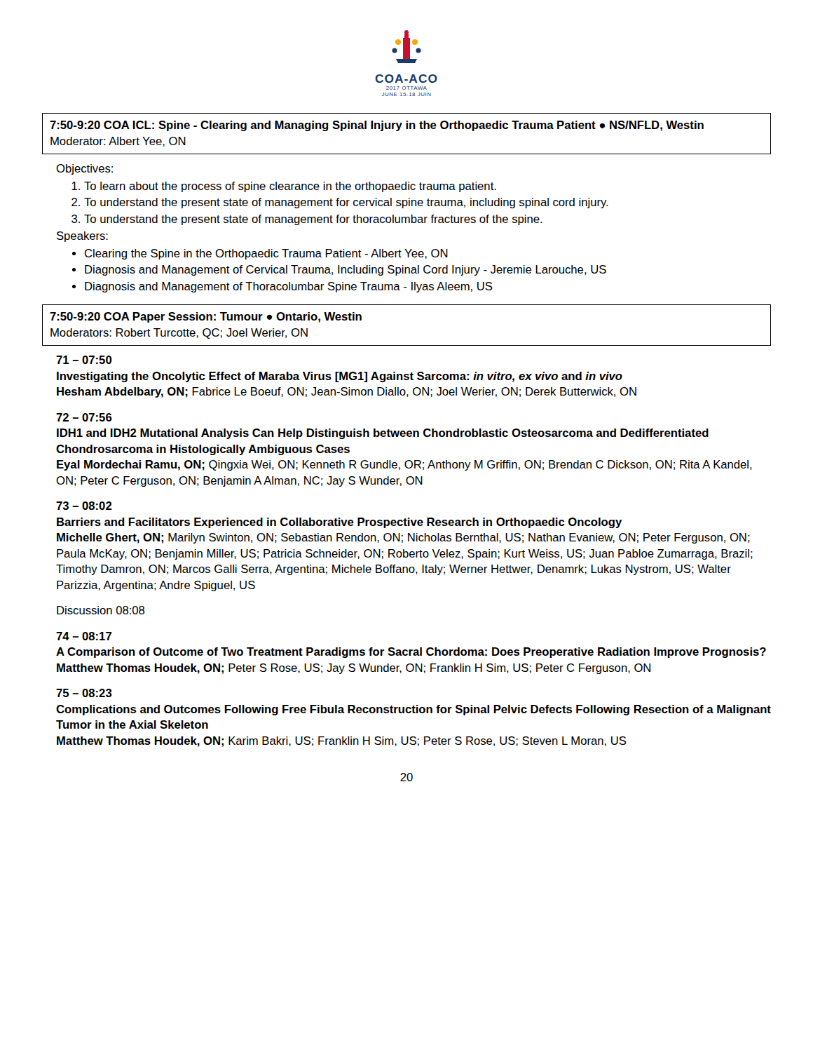COA-ACO
2017 OTTAWA
JUNE 15-18 JUIN
7:50-9:20 COA ICL: Spine - Clearing and Managing Spinal Injury in the Orthopaedic Trauma Patient ● NS/NFLD, Westin
Moderator: Albert Yee, ON
Objectives:
To learn about the process of spine clearance in the orthopaedic trauma patient.
To understand the present state of management for cervical spine trauma, including spinal cord injury.
To understand the present state of management for thoracolumbar fractures of the spine.
Speakers:
Clearing the Spine in the Orthopaedic Trauma Patient - Albert Yee, ON
Diagnosis and Management of Cervical Trauma, Including Spinal Cord Injury - Jeremie Larouche, US
Diagnosis and Management of Thoracolumbar Spine Trauma - Ilyas Aleem, US
7:50-9:20 COA Paper Session: Tumour ● Ontario, Westin
Moderators: Robert Turcotte, QC; Joel Werier, ON
71 – 07:50
Investigating the Oncolytic Effect of Maraba Virus [MG1] Against Sarcoma: in vitro, ex vivo and in vivo
Hesham Abdelbary, ON; Fabrice Le Boeuf, ON; Jean-Simon Diallo, ON; Joel Werier, ON; Derek Butterwick, ON
72 – 07:56
IDH1 and IDH2 Mutational Analysis Can Help Distinguish between Chondroblastic Osteosarcoma and Dedifferentiated Chondrosarcoma in Histologically Ambiguous Cases
Eyal Mordechai Ramu, ON; Qingxia Wei, ON; Kenneth R Gundle, OR; Anthony M Griffin, ON; Brendan C Dickson, ON; Rita A Kandel, ON; Peter C Ferguson, ON; Benjamin A Alman, NC; Jay S Wunder, ON
73 – 08:02
Barriers and Facilitators Experienced in Collaborative Prospective Research in Orthopaedic Oncology
Michelle Ghert, ON; Marilyn Swinton, ON; Sebastian Rendon, ON; Nicholas Bernthal, US; Nathan Evaniew, ON; Peter Ferguson, ON; Paula McKay, ON; Benjamin Miller, US; Patricia Schneider, ON; Roberto Velez, Spain; Kurt Weiss, US; Juan Pabloe Zumarraga, Brazil; Timothy Damron, ON; Marcos Galli Serra, Argentina; Michele Boffano, Italy; Werner Hettwer, Denamrk; Lukas Nystrom, US; Walter Parizzia, Argentina; Andre Spiguel, US
Discussion 08:08
74 – 08:17
A Comparison of Outcome of Two Treatment Paradigms for Sacral Chordoma: Does Preoperative Radiation Improve Prognosis?
Matthew Thomas Houdek, ON; Peter S Rose, US; Jay S Wunder, ON; Franklin H Sim, US; Peter C Ferguson, ON
75 – 08:23
Complications and Outcomes Following Free Fibula Reconstruction for Spinal Pelvic Defects Following Resection of a Malignant Tumor in the Axial Skeleton
Matthew Thomas Houdek, ON; Karim Bakri, US; Franklin H Sim, US; Peter S Rose, US; Steven L Moran, US
20